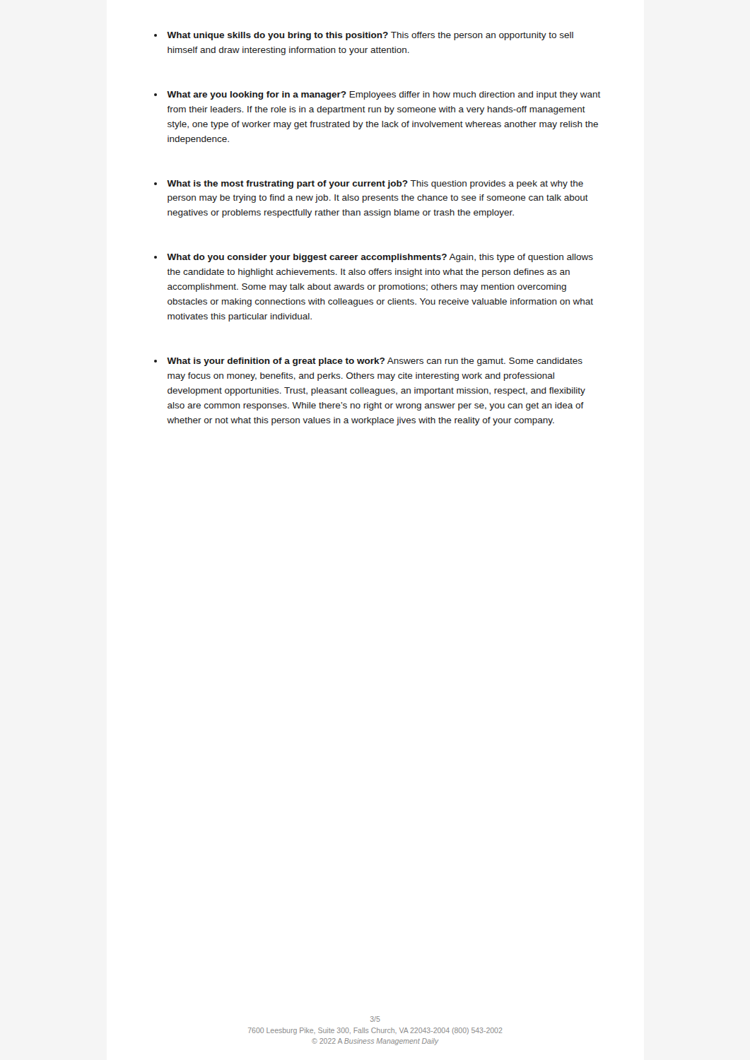What unique skills do you bring to this position? This offers the person an opportunity to sell himself and draw interesting information to your attention.
What are you looking for in a manager? Employees differ in how much direction and input they want from their leaders. If the role is in a department run by someone with a very hands-off management style, one type of worker may get frustrated by the lack of involvement whereas another may relish the independence.
What is the most frustrating part of your current job? This question provides a peek at why the person may be trying to find a new job. It also presents the chance to see if someone can talk about negatives or problems respectfully rather than assign blame or trash the employer.
What do you consider your biggest career accomplishments? Again, this type of question allows the candidate to highlight achievements. It also offers insight into what the person defines as an accomplishment. Some may talk about awards or promotions; others may mention overcoming obstacles or making connections with colleagues or clients. You receive valuable information on what motivates this particular individual.
What is your definition of a great place to work? Answers can run the gamut. Some candidates may focus on money, benefits, and perks. Others may cite interesting work and professional development opportunities. Trust, pleasant colleagues, an important mission, respect, and flexibility also are common responses. While there’s no right or wrong answer per se, you can get an idea of whether or not what this person values in a workplace jives with the reality of your company.
3/5
7600 Leesburg Pike, Suite 300, Falls Church, VA 22043-2004 (800) 543-2002
© 2022 A Business Management Daily